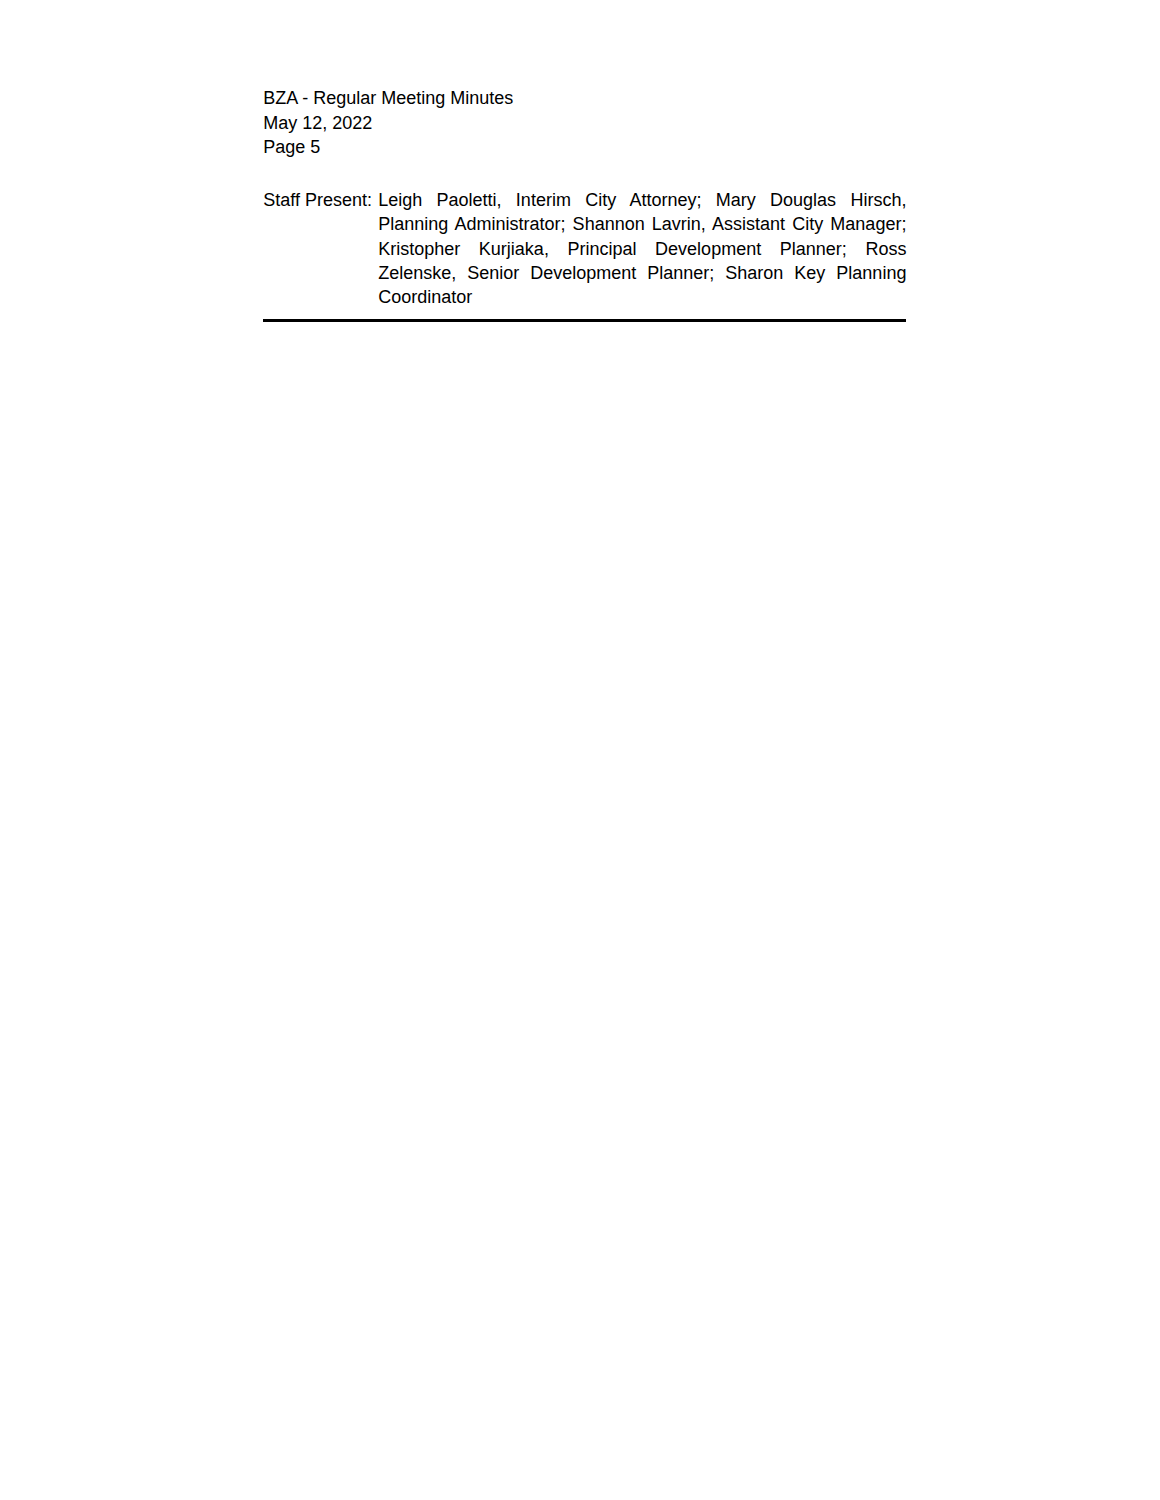BZA - Regular Meeting Minutes
May 12, 2022
Page 5
Staff Present:
Leigh Paoletti, Interim City Attorney; Mary Douglas Hirsch, Planning Administrator; Shannon Lavrin, Assistant City Manager; Kristopher Kurjiaka, Principal Development Planner; Ross Zelenske, Senior Development Planner; Sharon Key Planning Coordinator